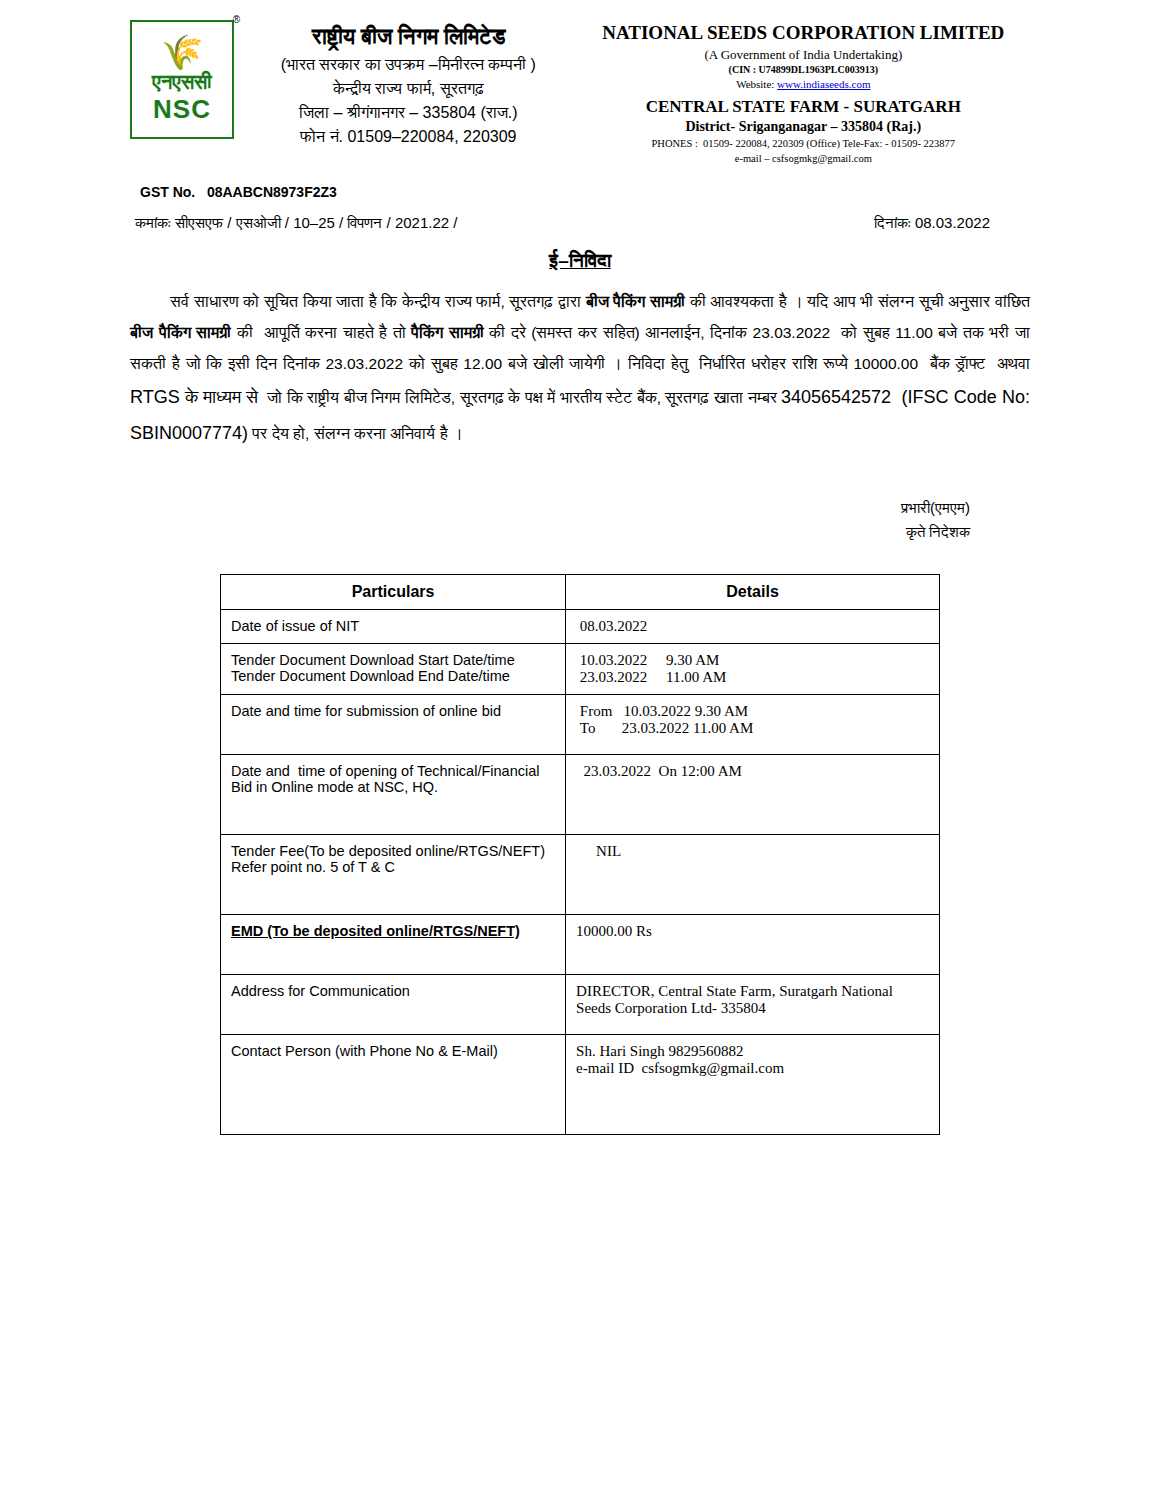®
🌾
एनएससी
NSC
राष्ट्रीय बीज निगम लिमिटेड
(भारत सरकार का उपक्रम –मिनीरत्न कम्पनी )
केन्द्रीय राज्य फार्म, सूरतगढ़
जिला – श्रीगंगानगर – 335804 (राज.)
फोन नं. 01509–220084, 220309
NATIONAL SEEDS CORPORATION LIMITED
(A Government of India Undertaking)
(CIN : U74899DL1963PLC003913)
Website: www.indiaseeds.com
CENTRAL STATE FARM - SURATGARH
District- Sriganganagar – 335804 (Raj.)
PHONES : 01509- 220084, 220309 (Office) Tele-Fax: - 01509- 223877
e-mail – csfsogmkg@gmail.com
GST No. 08AABCN8973F2Z3
कमांकः सीएसएफ / एसओजी / 10–25 / विपणन / 2021.22 /
दिनांकः 08.03.2022
ई–निविदा
सर्व साधारण को सूचित किया जाता है कि केन्द्रीय राज्य फार्म, सूरतगढ़ द्वारा बीज पैकिंग सामग्री की आवश्यकता है । यदि आप भी संलग्न सूची अनुसार वांछित बीज पैकिंग सामग्री की आपूर्ति करना चाहते है तो पैकिंग सामग्री की दरे (समस्त कर सहित) आनलाईन, दिनांक 23.03.2022 को सुबह 11.00 बजे तक भरी जा सकती है जो कि इसी दिन दिनांक 23.03.2022 को सुबह 12.00 बजे खोली जायेगी । निविदा हेतु निर्धारित धरोहर राशि रूप्ये 10000.00 बैंक ड्राॅफ्ट अथवा RTGS के माध्यम से जो कि राष्ट्रीय बीज निगम लिमिटेड, सूरतगढ़ के पक्ष में भारतीय स्टेट बैंक, सूरतगढ़ खाता नम्बर 34056542572 (IFSC Code No: SBIN0007774) पर देय हो, संलग्न करना अनिवार्य है ।
प्रभारी(एमएम)
कृते निदेशक
| Particulars | Details |
| --- | --- |
| Date of issue of NIT | 08.03.2022 |
| Tender Document Download Start Date/time Tender Document Download End Date/time | 10.03.2022 9.30 AM 23.03.2022 11.00 AM |
| Date and time for submission of online bid | From 10.03.2022 9.30 AM To 23.03.2022 11.00 AM |
| Date and time of opening of Technical/Financial Bid in Online mode at NSC, HQ. | 23.03.2022 On 12:00 AM |
| Tender Fee(To be deposited online/RTGS/NEFT) Refer point no. 5 of T & C | NIL |
| EMD (To be deposited online/RTGS/NEFT) | 10000.00 Rs |
| Address for Communication | DIRECTOR, Central State Farm, Suratgarh National Seeds Corporation Ltd- 335804 |
| Contact Person (with Phone No & E-Mail) | Sh. Hari Singh 9829560882 e-mail ID csfsogmkg@gmail.com |